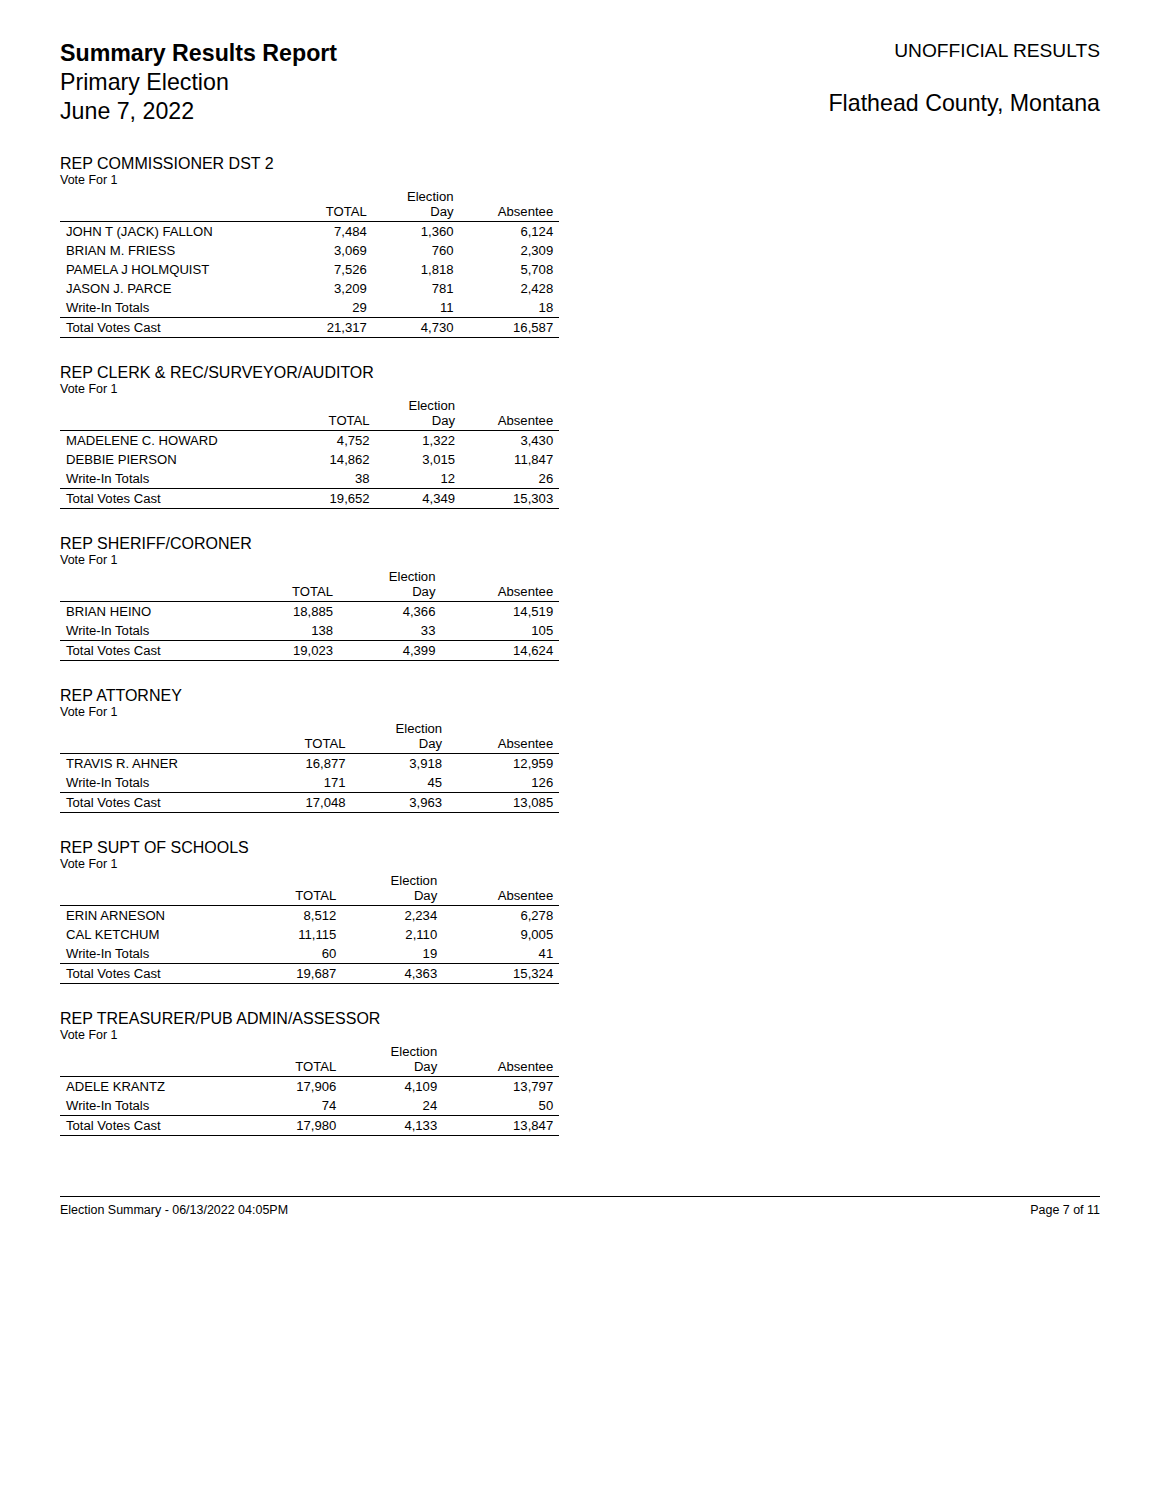Summary Results Report
Primary Election
June 7, 2022
UNOFFICIAL RESULTS
Flathead County, Montana
REP COMMISSIONER DST 2
Vote For 1
| | TOTAL | Election Day | Absentee |
| --- | --- | --- | --- |
| JOHN T (JACK) FALLON | 7,484 | 1,360 | 6,124 |
| BRIAN M. FRIESS | 3,069 | 760 | 2,309 |
| PAMELA J HOLMQUIST | 7,526 | 1,818 | 5,708 |
| JASON J. PARCE | 3,209 | 781 | 2,428 |
| Write-In Totals | 29 | 11 | 18 |
| Total Votes Cast | 21,317 | 4,730 | 16,587 |
REP CLERK & REC/SURVEYOR/AUDITOR
Vote For 1
| | TOTAL | Election Day | Absentee |
| --- | --- | --- | --- |
| MADELENE C. HOWARD | 4,752 | 1,322 | 3,430 |
| DEBBIE PIERSON | 14,862 | 3,015 | 11,847 |
| Write-In Totals | 38 | 12 | 26 |
| Total Votes Cast | 19,652 | 4,349 | 15,303 |
REP SHERIFF/CORONER
Vote For 1
| | TOTAL | Election Day | Absentee |
| --- | --- | --- | --- |
| BRIAN HEINO | 18,885 | 4,366 | 14,519 |
| Write-In Totals | 138 | 33 | 105 |
| Total Votes Cast | 19,023 | 4,399 | 14,624 |
REP ATTORNEY
Vote For 1
| | TOTAL | Election Day | Absentee |
| --- | --- | --- | --- |
| TRAVIS R. AHNER | 16,877 | 3,918 | 12,959 |
| Write-In Totals | 171 | 45 | 126 |
| Total Votes Cast | 17,048 | 3,963 | 13,085 |
REP SUPT OF SCHOOLS
Vote For 1
| | TOTAL | Election Day | Absentee |
| --- | --- | --- | --- |
| ERIN ARNESON | 8,512 | 2,234 | 6,278 |
| CAL KETCHUM | 11,115 | 2,110 | 9,005 |
| Write-In Totals | 60 | 19 | 41 |
| Total Votes Cast | 19,687 | 4,363 | 15,324 |
REP TREASURER/PUB ADMIN/ASSESSOR
Vote For 1
| | TOTAL | Election Day | Absentee |
| --- | --- | --- | --- |
| ADELE KRANTZ | 17,906 | 4,109 | 13,797 |
| Write-In Totals | 74 | 24 | 50 |
| Total Votes Cast | 17,980 | 4,133 | 13,847 |
Election Summary - 06/13/2022 04:05PM Page 7 of 11